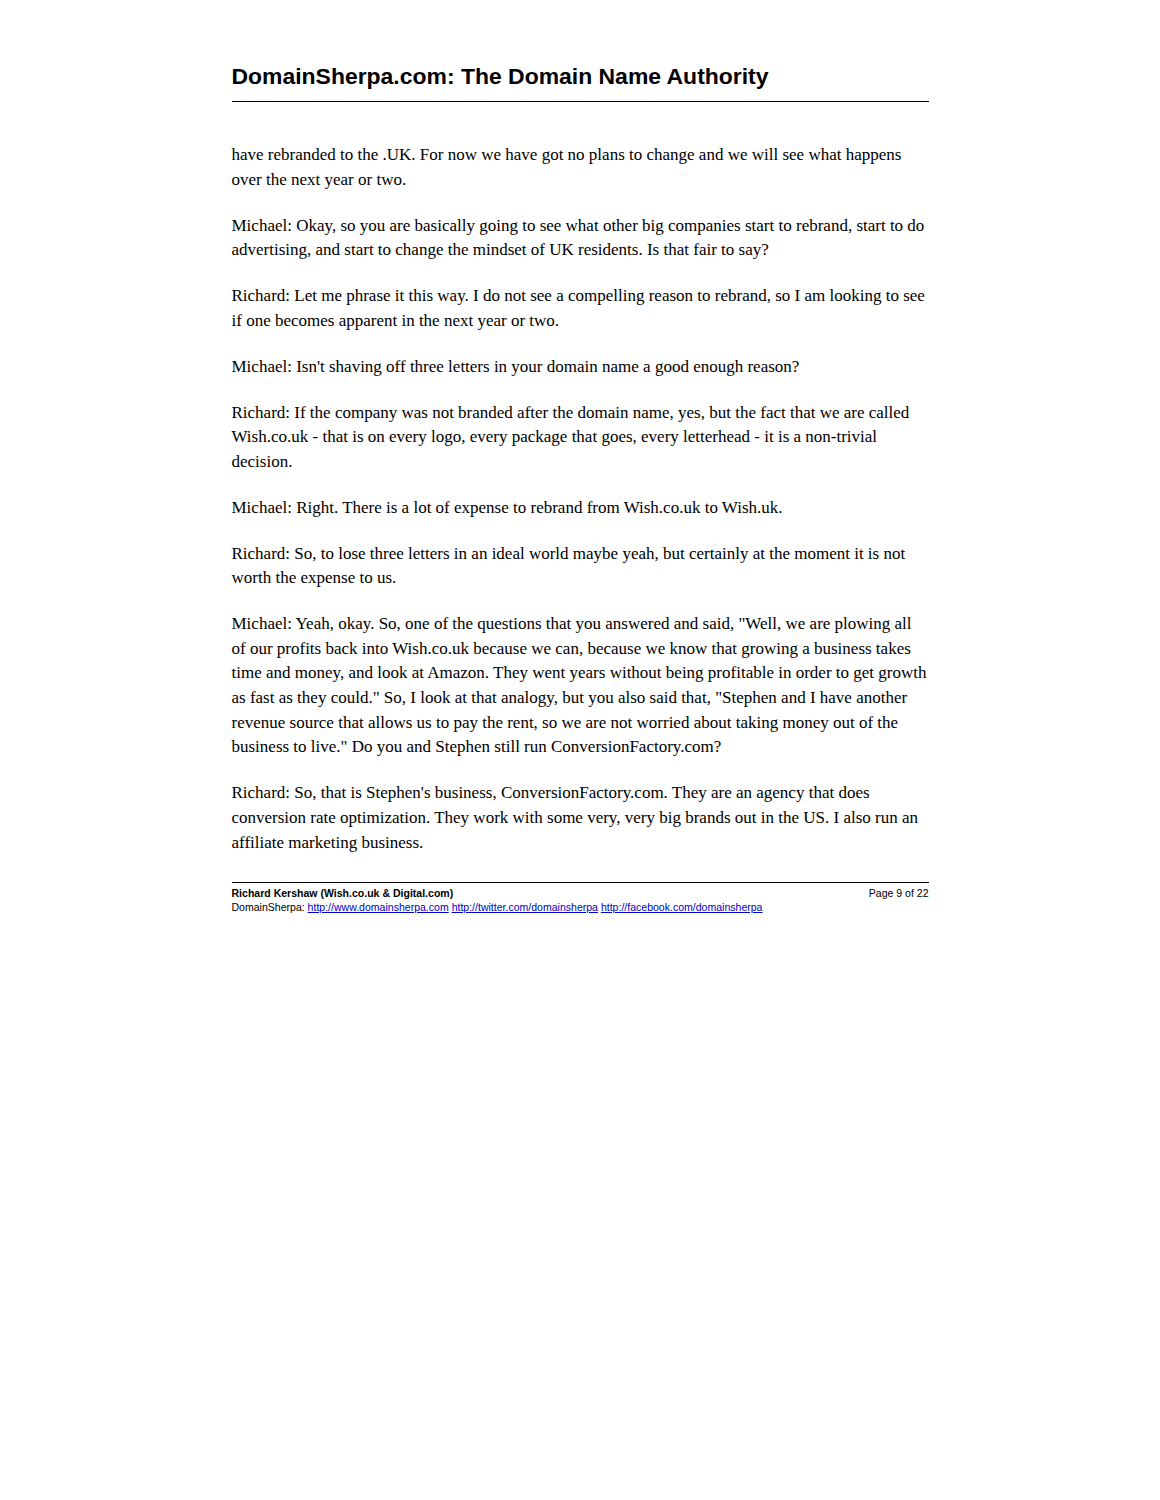DomainSherpa.com: The Domain Name Authority
have rebranded to the .UK. For now we have got no plans to change and we will see what happens over the next year or two.
Michael: Okay, so you are basically going to see what other big companies start to rebrand, start to do advertising, and start to change the mindset of UK residents. Is that fair to say?
Richard: Let me phrase it this way. I do not see a compelling reason to rebrand, so I am looking to see if one becomes apparent in the next year or two.
Michael: Isn't shaving off three letters in your domain name a good enough reason?
Richard: If the company was not branded after the domain name, yes, but the fact that we are called Wish.co.uk - that is on every logo, every package that goes, every letterhead - it is a non-trivial decision.
Michael: Right. There is a lot of expense to rebrand from Wish.co.uk to Wish.uk.
Richard: So, to lose three letters in an ideal world maybe yeah, but certainly at the moment it is not worth the expense to us.
Michael: Yeah, okay. So, one of the questions that you answered and said, "Well, we are plowing all of our profits back into Wish.co.uk because we can, because we know that growing a business takes time and money, and look at Amazon. They went years without being profitable in order to get growth as fast as they could." So, I look at that analogy, but you also said that, "Stephen and I have another revenue source that allows us to pay the rent, so we are not worried about taking money out of the business to live." Do you and Stephen still run ConversionFactory.com?
Richard: So, that is Stephen's business, ConversionFactory.com. They are an agency that does conversion rate optimization. They work with some very, very big brands out in the US. I also run an affiliate marketing business.
Richard Kershaw (Wish.co.uk & Digital.com) Page 9 of 22
DomainSherpa: http://www.domainsherpa.com http://twitter.com/domainsherpa http://facebook.com/domainsherpa